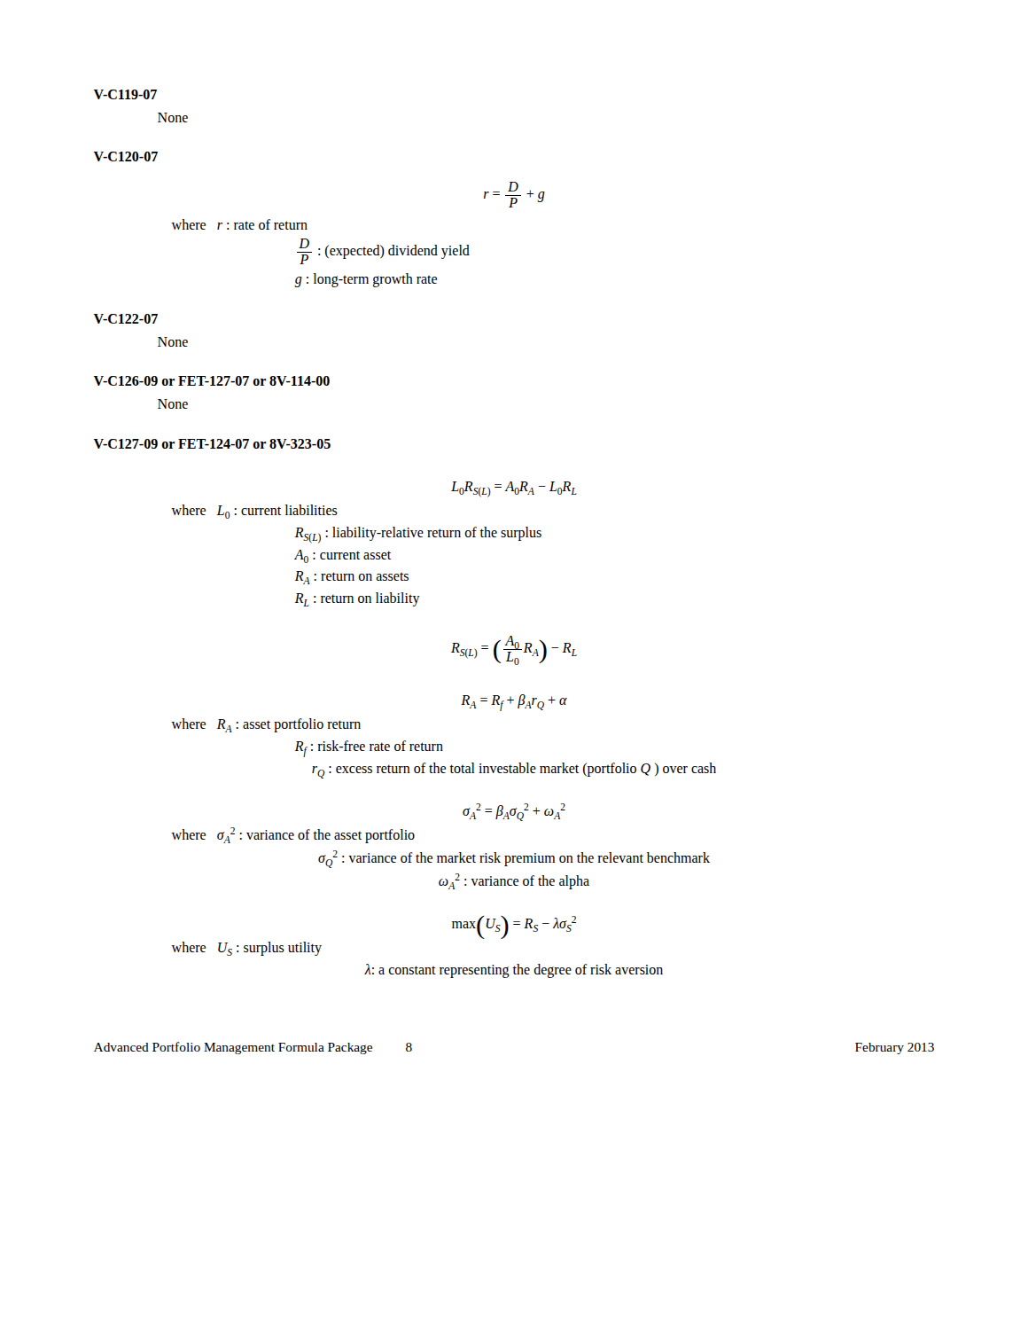V-C119-07
None
V-C120-07
r = DP + g
where r : rate of return
DP : (expected) dividend yield
g : long-term growth rate
V-C122-07
None
V-C126-09 or FET-127-07 or 8V-114-00
None
V-C127-09 or FET-124-07 or 8V-323-05
L0RS(L) = A0RA − L0RL
where L0 : current liabilities
RS(L) : liability-relative return of the surplus
A0 : current asset
RA : return on assets
RL : return on liability
RS(L) = (A0 L0 RA) − RL
RA = Rf + βArQ + α
where RA : asset portfolio return
Rf : risk-free rate of return
rQ : excess return of the total investable market (portfolio Q ) over cash
σA2 = βAσQ2 + ωA2
where σA2 : variance of the asset portfolio
σQ2 : variance of the market risk premium on the relevant benchmark
ωA2 : variance of the alpha
max(US) = RS − λσS2
where US : surplus utility
λ: a constant representing the degree of risk aversion
Advanced Portfolio Management Formula Package 8 February 2013